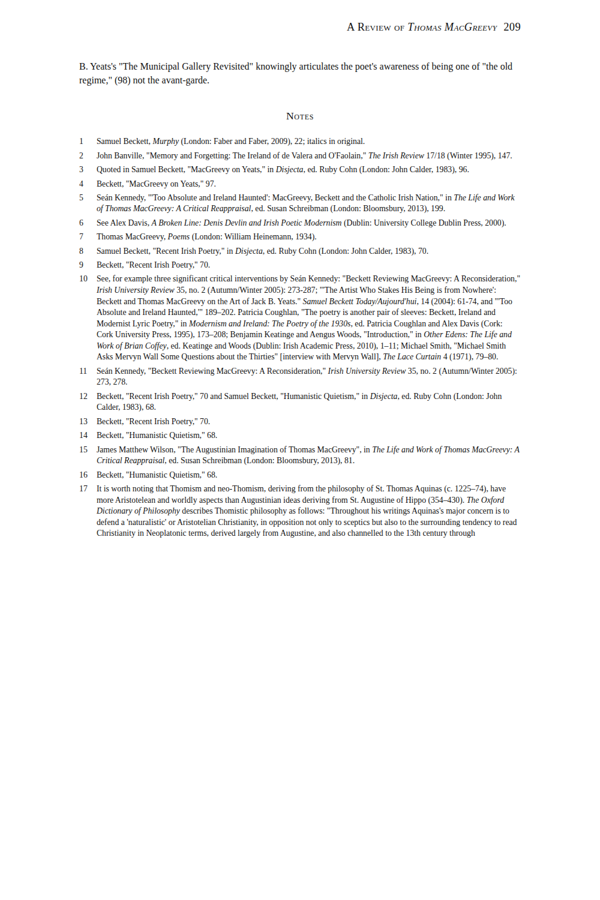A Review of Thomas MacGreevy 209
B. Yeats's "The Municipal Gallery Revisited" knowingly articulates the poet's awareness of being one of "the old regime," (98) not the avant-garde.
Notes
1 Samuel Beckett, Murphy (London: Faber and Faber, 2009), 22; italics in original.
2 John Banville, "Memory and Forgetting: The Ireland of de Valera and O'Faolain," The Irish Review 17/18 (Winter 1995), 147.
3 Quoted in Samuel Beckett, "MacGreevy on Yeats," in Disjecta, ed. Ruby Cohn (London: John Calder, 1983), 96.
4 Beckett, "MacGreevy on Yeats," 97.
5 Seán Kennedy, "'Too Absolute and Ireland Haunted': MacGreevy, Beckett and the Catholic Irish Nation," in The Life and Work of Thomas MacGreevy: A Critical Reappraisal, ed. Susan Schreibman (London: Bloomsbury, 2013), 199.
6 See Alex Davis, A Broken Line: Denis Devlin and Irish Poetic Modernism (Dublin: University College Dublin Press, 2000).
7 Thomas MacGreevy, Poems (London: William Heinemann, 1934).
8 Samuel Beckett, "Recent Irish Poetry," in Disjecta, ed. Ruby Cohn (London: John Calder, 1983), 70.
9 Beckett, "Recent Irish Poetry," 70.
10 See, for example three significant critical interventions by Seán Kennedy: "Beckett Reviewing MacGreevy: A Reconsideration," Irish University Review 35, no. 2 (Autumn/Winter 2005): 273-287; "'The Artist Who Stakes His Being is from Nowhere': Beckett and Thomas MacGreevy on the Art of Jack B. Yeats." Samuel Beckett Today/Aujourd'hui, 14 (2004): 61-74, and "'Too Absolute and Ireland Haunted,'" 189–202. Patricia Coughlan, "The poetry is another pair of sleeves: Beckett, Ireland and Modernist Lyric Poetry," in Modernism and Ireland: The Poetry of the 1930s, ed. Patricia Coughlan and Alex Davis (Cork: Cork University Press, 1995), 173–208; Benjamin Keatinge and Aengus Woods, "Introduction," in Other Edens: The Life and Work of Brian Coffey, ed. Keatinge and Woods (Dublin: Irish Academic Press, 2010), 1–11; Michael Smith, "Michael Smith Asks Mervyn Wall Some Questions about the Thirties" [interview with Mervyn Wall], The Lace Curtain 4 (1971), 79–80.
11 Seán Kennedy, "Beckett Reviewing MacGreevy: A Reconsideration," Irish University Review 35, no. 2 (Autumn/Winter 2005): 273, 278.
12 Beckett, "Recent Irish Poetry," 70 and Samuel Beckett, "Humanistic Quietism," in Disjecta, ed. Ruby Cohn (London: John Calder, 1983), 68.
13 Beckett, "Recent Irish Poetry," 70.
14 Beckett, "Humanistic Quietism," 68.
15 James Matthew Wilson, "The Augustinian Imagination of Thomas MacGreevy", in The Life and Work of Thomas MacGreevy: A Critical Reappraisal, ed. Susan Schreibman (London: Bloomsbury, 2013), 81.
16 Beckett, "Humanistic Quietism," 68.
17 It is worth noting that Thomism and neo-Thomism, deriving from the philosophy of St. Thomas Aquinas (c. 1225–74), have more Aristotelean and worldly aspects than Augustinian ideas deriving from St. Augustine of Hippo (354–430). The Oxford Dictionary of Philosophy describes Thomistic philosophy as follows: "Throughout his writings Aquinas's major concern is to defend a 'naturalistic' or Aristotelian Christianity, in opposition not only to sceptics but also to the surrounding tendency to read Christianity in Neoplatonic terms, derived largely from Augustine, and also channelled to the 13th century through